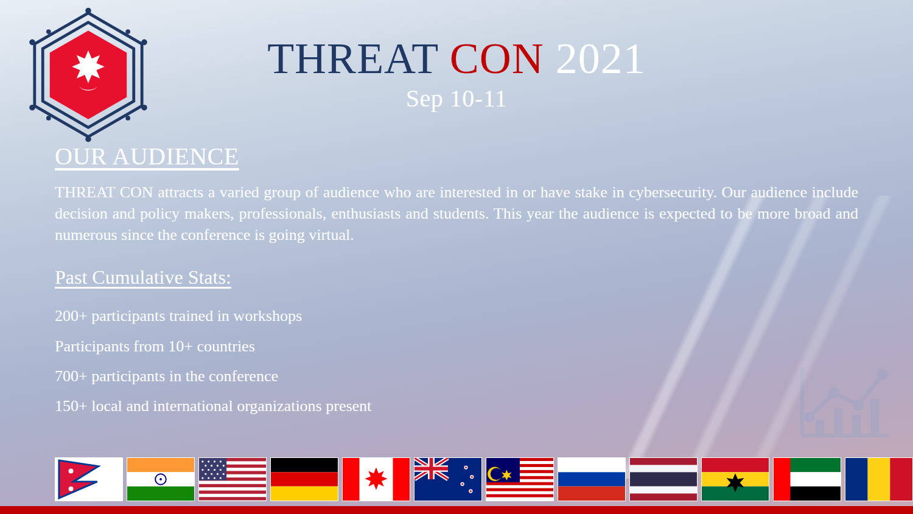THREAT CON 2021
Sep 10-11
OUR AUDIENCE
THREAT CON attracts a varied group of audience who are interested in or have stake in cybersecurity. Our audience include decision and policy makers, professionals, enthusiasts and students. This year the audience is expected to be more broad and numerous since the conference is going virtual.
Past Cumulative Stats:
200+ participants trained in workshops
Participants from 10+ countries
700+ participants in the conference
150+ local and international organizations present